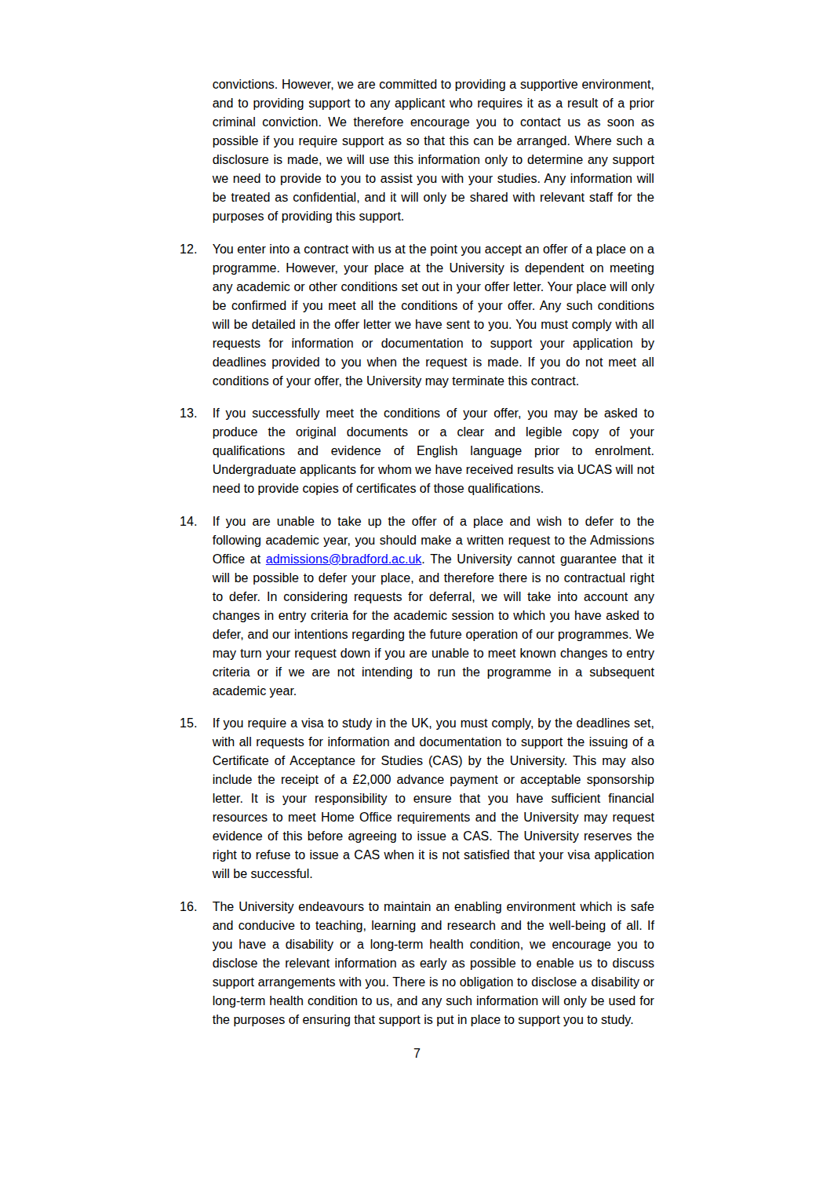convictions. However, we are committed to providing a supportive environment, and to providing support to any applicant who requires it as a result of a prior criminal conviction. We therefore encourage you to contact us as soon as possible if you require support as so that this can be arranged. Where such a disclosure is made, we will use this information only to determine any support we need to provide to you to assist you with your studies. Any information will be treated as confidential, and it will only be shared with relevant staff for the purposes of providing this support.
12. You enter into a contract with us at the point you accept an offer of a place on a programme. However, your place at the University is dependent on meeting any academic or other conditions set out in your offer letter. Your place will only be confirmed if you meet all the conditions of your offer. Any such conditions will be detailed in the offer letter we have sent to you. You must comply with all requests for information or documentation to support your application by deadlines provided to you when the request is made. If you do not meet all conditions of your offer, the University may terminate this contract.
13. If you successfully meet the conditions of your offer, you may be asked to produce the original documents or a clear and legible copy of your qualifications and evidence of English language prior to enrolment. Undergraduate applicants for whom we have received results via UCAS will not need to provide copies of certificates of those qualifications.
14. If you are unable to take up the offer of a place and wish to defer to the following academic year, you should make a written request to the Admissions Office at admissions@bradford.ac.uk. The University cannot guarantee that it will be possible to defer your place, and therefore there is no contractual right to defer. In considering requests for deferral, we will take into account any changes in entry criteria for the academic session to which you have asked to defer, and our intentions regarding the future operation of our programmes. We may turn your request down if you are unable to meet known changes to entry criteria or if we are not intending to run the programme in a subsequent academic year.
15. If you require a visa to study in the UK, you must comply, by the deadlines set, with all requests for information and documentation to support the issuing of a Certificate of Acceptance for Studies (CAS) by the University. This may also include the receipt of a £2,000 advance payment or acceptable sponsorship letter. It is your responsibility to ensure that you have sufficient financial resources to meet Home Office requirements and the University may request evidence of this before agreeing to issue a CAS. The University reserves the right to refuse to issue a CAS when it is not satisfied that your visa application will be successful.
16. The University endeavours to maintain an enabling environment which is safe and conducive to teaching, learning and research and the well-being of all. If you have a disability or a long-term health condition, we encourage you to disclose the relevant information as early as possible to enable us to discuss support arrangements with you. There is no obligation to disclose a disability or long-term health condition to us, and any such information will only be used for the purposes of ensuring that support is put in place to support you to study.
7